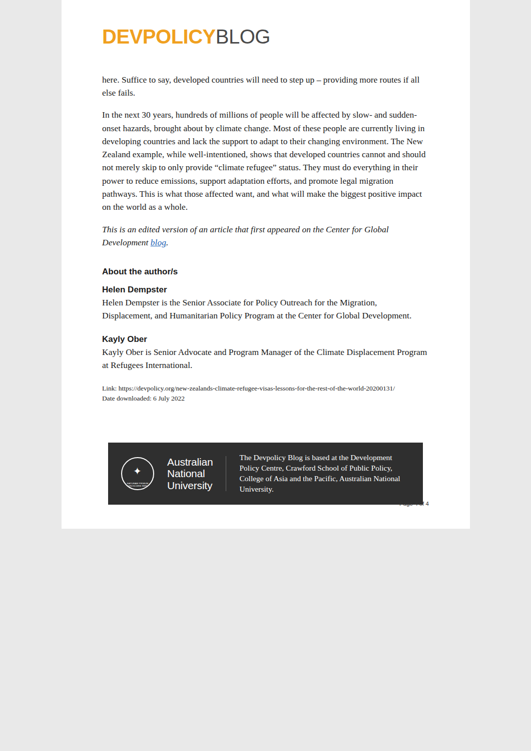DEVPOLICY BLOG
here. Suffice to say, developed countries will need to step up – providing more routes if all else fails.
In the next 30 years, hundreds of millions of people will be affected by slow- and sudden-onset hazards, brought about by climate change. Most of these people are currently living in developing countries and lack the support to adapt to their changing environment. The New Zealand example, while well-intentioned, shows that developed countries cannot and should not merely skip to only provide “climate refugee” status. They must do everything in their power to reduce emissions, support adaptation efforts, and promote legal migration pathways. This is what those affected want, and what will make the biggest positive impact on the world as a whole.
This is an edited version of an article that first appeared on the Center for Global Development blog.
About the author/s
Helen Dempster
Helen Dempster is the Senior Associate for Policy Outreach for the Migration, Displacement, and Humanitarian Policy Program at the Center for Global Development.
Kayly Ober
Kayly Ober is Senior Advocate and Program Manager of the Climate Displacement Program at Refugees International.
Link: https://devpolicy.org/new-zealands-climate-refugee-visas-lessons-for-the-rest-of-the-world-20200131/ Date downloaded: 6 July 2022
✦
NATURAM PRIMUM COGNOSCERE RERUM
Australian
National
University
The Devpolicy Blog is based at the Development Policy Centre, Crawford School of Public Policy, College of Asia and the Pacific, Australian National University.
Page 4 of 4